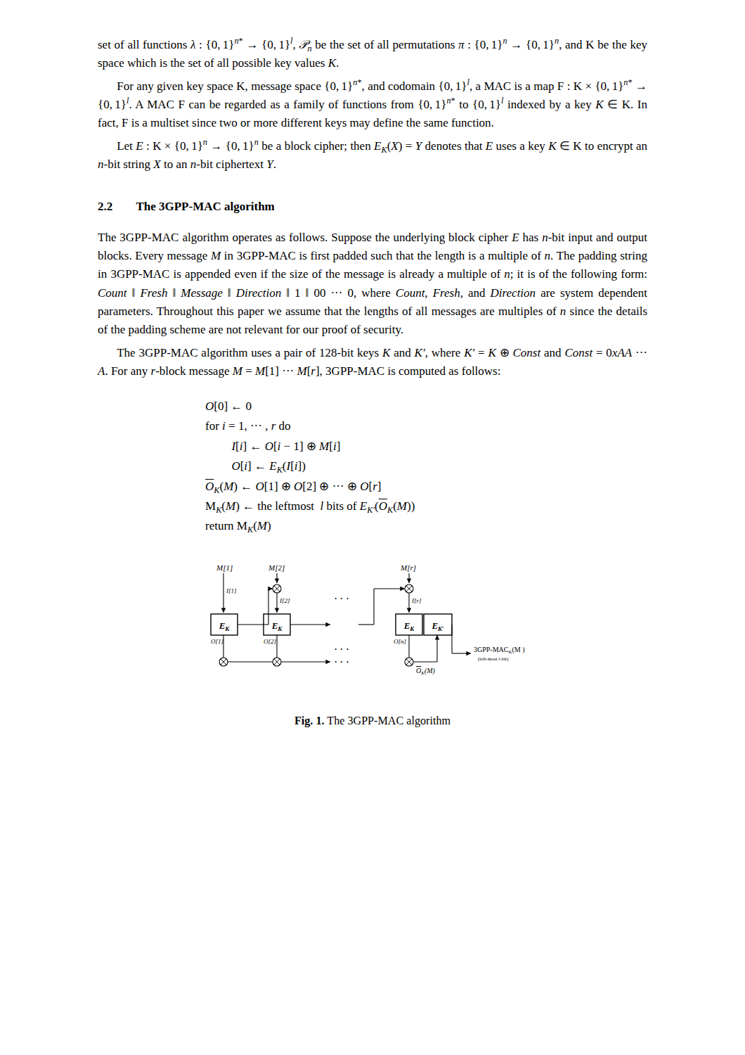set of all functions λ : {0, 1}n* → {0, 1}l, 𝒫n be the set of all permutations π : {0, 1}n → {0, 1}n, and K be the key space which is the set of all possible key values K.
For any given key space K, message space {0, 1}n*, and codomain {0, 1}l, a MAC is a map F : K × {0, 1}n* → {0, 1}l. A MAC F can be regarded as a family of functions from {0, 1}n* to {0, 1}l indexed by a key K ∈ K. In fact, F is a multiset since two or more different keys may define the same function.
Let E : K × {0, 1}n → {0, 1}n be a block cipher; then EK(X) = Y denotes that E uses a key K ∈ K to encrypt an n-bit string X to an n-bit ciphertext Y.
2.2 The 3GPP-MAC algorithm
The 3GPP-MAC algorithm operates as follows. Suppose the underlying block cipher E has n-bit input and output blocks. Every message M in 3GPP-MAC is first padded such that the length is a multiple of n. The padding string in 3GPP-MAC is appended even if the size of the message is already a multiple of n; it is of the following form: Count ‖ Fresh ‖ Message ‖ Direction ‖ 1 ‖ 00 ··· 0, where Count, Fresh, and Direction are system dependent parameters. Throughout this paper we assume that the lengths of all messages are multiples of n since the details of the padding scheme are not relevant for our proof of security.
The 3GPP-MAC algorithm uses a pair of 128-bit keys K and K′, where K′ = K ⊕ Const and Const = 0xAA ··· A. For any r-block message M = M[1] ··· M[r], 3GPP-MAC is computed as follows:
O[0] ← 0
for i = 1, ··· , r do
I[i] ← O[i − 1] ⊕ M[i]
O[i] ← EK(I[i])
OK(M) ← O[1] ⊕ O[2] ⊕ ··· ⊕ O[r]
MK(M) ← the leftmost l bits of EK′(OK(M))
return MK(M)
M[1] I[1] EK O[1] M[2] I[2] EK O[2] ··· ··· ··· M[r] I[r] EK O[n] OK(M) EK′ 3GPP-MACK(M ) (left-most l-bit)
Fig. 1. The 3GPP-MAC algorithm